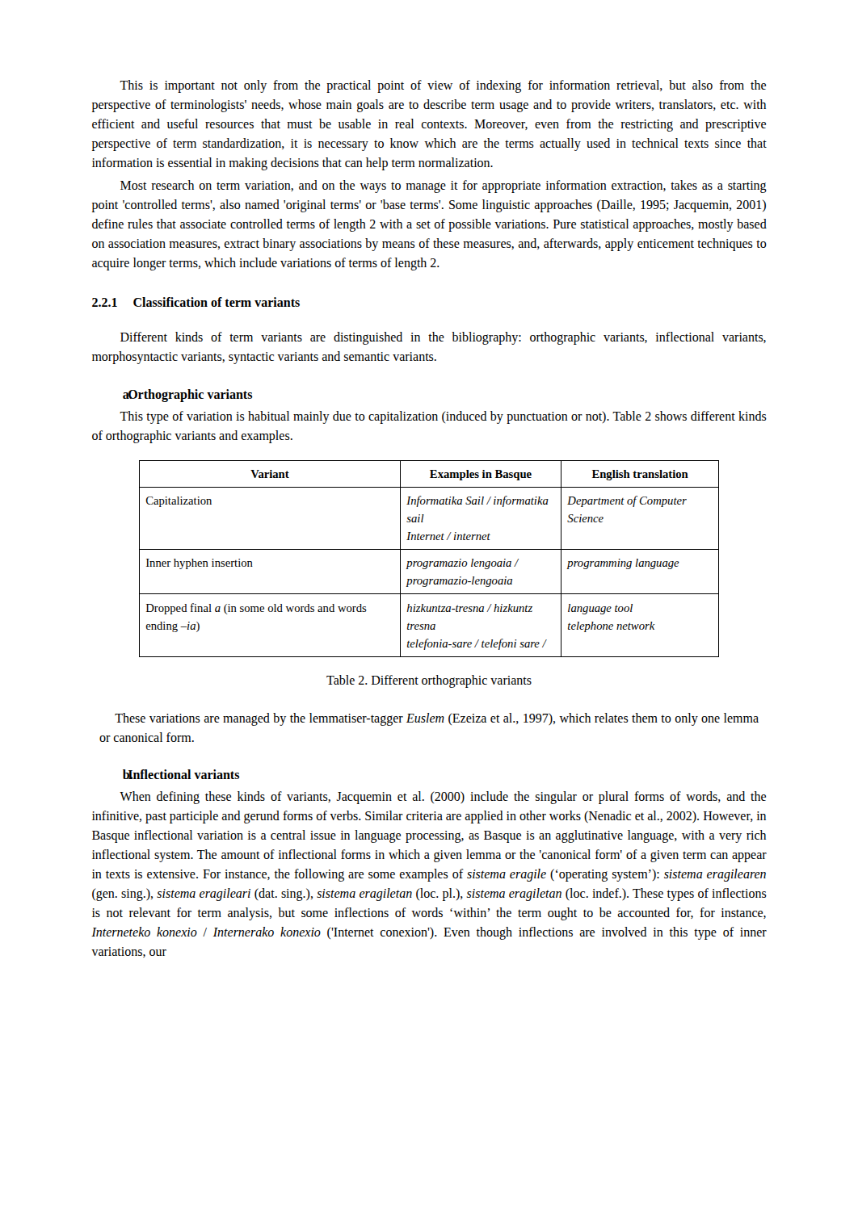This is important not only from the practical point of view of indexing for information retrieval, but also from the perspective of terminologists' needs, whose main goals are to describe term usage and to provide writers, translators, etc. with efficient and useful resources that must be usable in real contexts. Moreover, even from the restricting and prescriptive perspective of term standardization, it is necessary to know which are the terms actually used in technical texts since that information is essential in making decisions that can help term normalization.
Most research on term variation, and on the ways to manage it for appropriate information extraction, takes as a starting point 'controlled terms', also named 'original terms' or 'base terms'. Some linguistic approaches (Daille, 1995; Jacquemin, 2001) define rules that associate controlled terms of length 2 with a set of possible variations. Pure statistical approaches, mostly based on association measures, extract binary associations by means of these measures, and, afterwards, apply enticement techniques to acquire longer terms, which include variations of terms of length 2.
2.2.1 Classification of term variants
Different kinds of term variants are distinguished in the bibliography: orthographic variants, inflectional variants, morphosyntactic variants, syntactic variants and semantic variants.
a. Orthographic variants
This type of variation is habitual mainly due to capitalization (induced by punctuation or not). Table 2 shows different kinds of orthographic variants and examples.
| Variant | Examples in Basque | English translation |
| --- | --- | --- |
| Capitalization | Informatika Sail / informatika sail Internet / internet | Department of Computer Science |
| Inner hyphen insertion | programazio lengoaia / programazio-lengoaia | programming language |
| Dropped final a (in some old words and words ending –ia ) | hizkuntza-tresna / hizkuntz tresna telefonia-sare / telefoni sare / | language tool telephone network |
Table 2. Different orthographic variants
These variations are managed by the lemmatiser-tagger Euslem (Ezeiza et al., 1997), which relates them to only one lemma or canonical form.
b. Inflectional variants
When defining these kinds of variants, Jacquemin et al. (2000) include the singular or plural forms of words, and the infinitive, past participle and gerund forms of verbs. Similar criteria are applied in other works (Nenadic et al., 2002). However, in Basque inflectional variation is a central issue in language processing, as Basque is an agglutinative language, with a very rich inflectional system. The amount of inflectional forms in which a given lemma or the 'canonical form' of a given term can appear in texts is extensive. For instance, the following are some examples of sistema eragile (‘operating system’): sistema eragilearen (gen. sing.), sistema eragileari (dat. sing.), sistema eragiletan (loc. pl.), sistema eragiletan (loc. indef.). These types of inflections is not relevant for term analysis, but some inflections of words ‘within’ the term ought to be accounted for, for instance, Interneteko konexio / Internerako konexio ('Internet conexion'). Even though inflections are involved in this type of inner variations, our